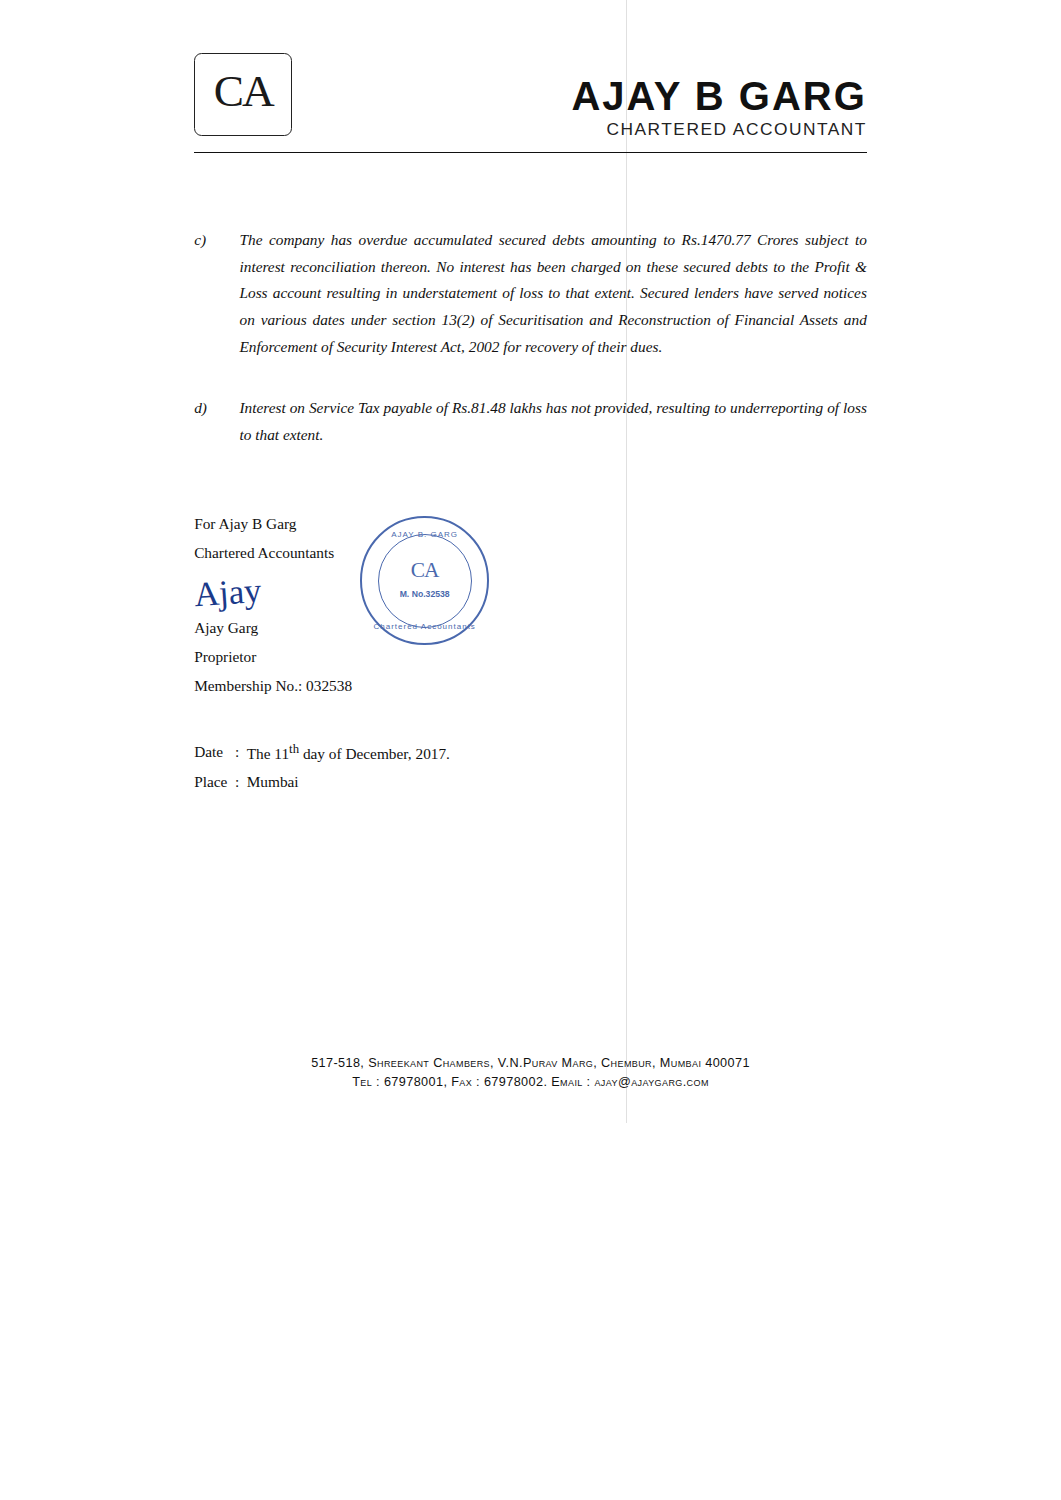CA
AJAY B GARG
CHARTERED ACCOUNTANT
c) The company has overdue accumulated secured debts amounting to Rs.1470.77 Crores subject to interest reconciliation thereon. No interest has been charged on these secured debts to the Profit & Loss account resulting in understatement of loss to that extent. Secured lenders have served notices on various dates under section 13(2) of Securitisation and Reconstruction of Financial Assets and Enforcement of Security Interest Act, 2002 for recovery of their dues.
d) Interest on Service Tax payable of Rs.81.48 lakhs has not provided, resulting to underreporting of loss to that extent.
AJAY B. GARG
CA
M. No.32538
Chartered Accountants
For Ajay B Garg
Chartered Accountants
Ajay
Ajay Garg
Proprietor
Membership No.: 032538
| Date | : | The 11 th day of December, 2017. |
| Place | : | Mumbai |
517-518, Shreekant Chambers, V.N.Purav Marg, Chembur, Mumbai 400071
Tel : 67978001, Fax : 67978002. Email : ajay@ajaygarg.com